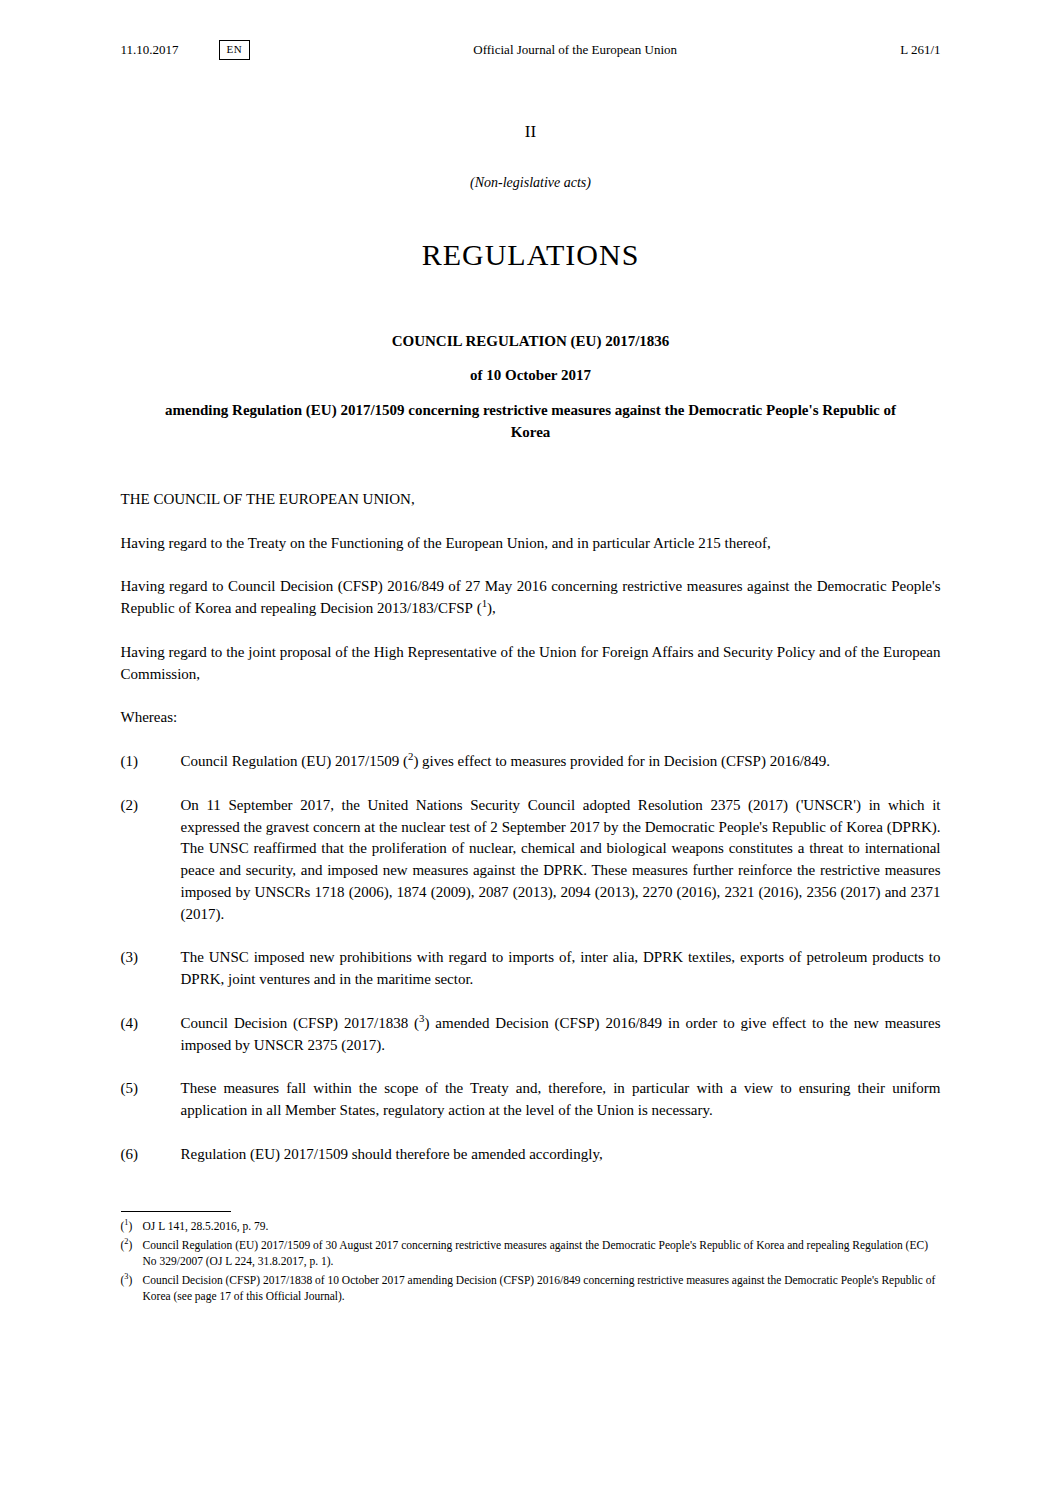11.10.2017 EN Official Journal of the European Union L 261/1
II
(Non-legislative acts)
REGULATIONS
COUNCIL REGULATION (EU) 2017/1836
of 10 October 2017
amending Regulation (EU) 2017/1509 concerning restrictive measures against the Democratic People's Republic of Korea
THE COUNCIL OF THE EUROPEAN UNION,
Having regard to the Treaty on the Functioning of the European Union, and in particular Article 215 thereof,
Having regard to Council Decision (CFSP) 2016/849 of 27 May 2016 concerning restrictive measures against the Democratic People's Republic of Korea and repealing Decision 2013/183/CFSP (1),
Having regard to the joint proposal of the High Representative of the Union for Foreign Affairs and Security Policy and of the European Commission,
Whereas:
(1)
Council Regulation (EU) 2017/1509 (2) gives effect to measures provided for in Decision (CFSP) 2016/849.
(2)
On 11 September 2017, the United Nations Security Council adopted Resolution 2375 (2017) ('UNSCR') in which it expressed the gravest concern at the nuclear test of 2 September 2017 by the Democratic People's Republic of Korea (DPRK). The UNSC reaffirmed that the proliferation of nuclear, chemical and biological weapons constitutes a threat to international peace and security, and imposed new measures against the DPRK. These measures further reinforce the restrictive measures imposed by UNSCRs 1718 (2006), 1874 (2009), 2087 (2013), 2094 (2013), 2270 (2016), 2321 (2016), 2356 (2017) and 2371 (2017).
(3)
The UNSC imposed new prohibitions with regard to imports of, inter alia, DPRK textiles, exports of petroleum products to DPRK, joint ventures and in the maritime sector.
(4)
Council Decision (CFSP) 2017/1838 (3) amended Decision (CFSP) 2016/849 in order to give effect to the new measures imposed by UNSCR 2375 (2017).
(5)
These measures fall within the scope of the Treaty and, therefore, in particular with a view to ensuring their uniform application in all Member States, regulatory action at the level of the Union is necessary.
(6)
Regulation (EU) 2017/1509 should therefore be amended accordingly,
(1)
OJ L 141, 28.5.2016, p. 79.
(2)
Council Regulation (EU) 2017/1509 of 30 August 2017 concerning restrictive measures against the Democratic People's Republic of Korea and repealing Regulation (EC) No 329/2007 (OJ L 224, 31.8.2017, p. 1).
(3)
Council Decision (CFSP) 2017/1838 of 10 October 2017 amending Decision (CFSP) 2016/849 concerning restrictive measures against the Democratic People's Republic of Korea (see page 17 of this Official Journal).